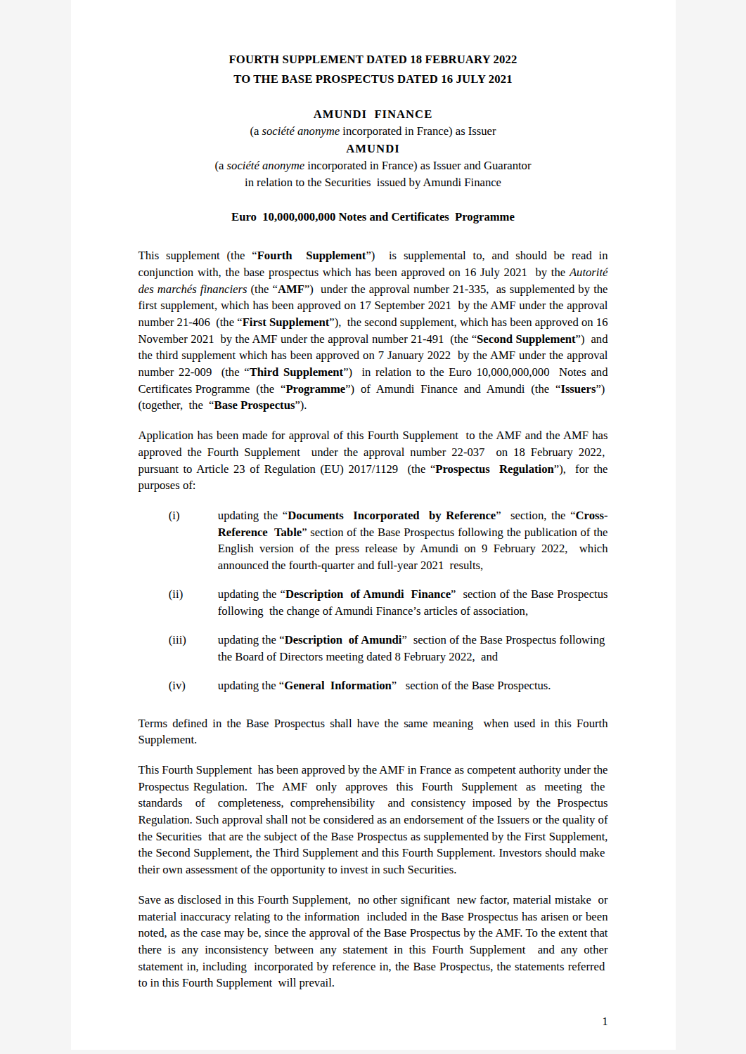FOURTH SUPPLEMENT DATED 18 FEBRUARY 2022
TO THE BASE PROSPECTUS DATED 16 JULY 2021
AMUNDI FINANCE
(a société anonyme incorporated in France) as Issuer
AMUNDI
(a société anonyme incorporated in France) as Issuer and Guarantor
in relation to the Securities issued by Amundi Finance
Euro 10,000,000,000 Notes and Certificates Programme
This supplement (the “Fourth Supplement”) is supplemental to, and should be read in conjunction with, the base prospectus which has been approved on 16 July 2021 by the Autorité des marchés financiers (the “AMF”) under the approval number 21-335, as supplemented by the first supplement, which has been approved on 17 September 2021 by the AMF under the approval number 21-406 (the “First Supplement”), the second supplement, which has been approved on 16 November 2021 by the AMF under the approval number 21-491 (the “Second Supplement”) and the third supplement which has been approved on 7 January 2022 by the AMF under the approval number 22-009 (the “Third Supplement”) in relation to the Euro 10,000,000,000 Notes and Certificates Programme (the “Programme”) of Amundi Finance and Amundi (the “Issuers”) (together, the “Base Prospectus”).
Application has been made for approval of this Fourth Supplement to the AMF and the AMF has approved the Fourth Supplement under the approval number 22-037 on 18 February 2022, pursuant to Article 23 of Regulation (EU) 2017/1129 (the “Prospectus Regulation”), for the purposes of:
(i) updating the “Documents Incorporated by Reference” section, the “Cross-Reference Table” section of the Base Prospectus following the publication of the English version of the press release by Amundi on 9 February 2022, which announced the fourth-quarter and full-year 2021 results,
(ii) updating the “Description of Amundi Finance” section of the Base Prospectus following the change of Amundi Finance’s articles of association,
(iii) updating the “Description of Amundi” section of the Base Prospectus following the Board of Directors meeting dated 8 February 2022, and
(iv) updating the “General Information” section of the Base Prospectus.
Terms defined in the Base Prospectus shall have the same meaning when used in this Fourth Supplement.
This Fourth Supplement has been approved by the AMF in France as competent authority under the Prospectus Regulation. The AMF only approves this Fourth Supplement as meeting the standards of completeness, comprehensibility and consistency imposed by the Prospectus Regulation. Such approval shall not be considered as an endorsement of the Issuers or the quality of the Securities that are the subject of the Base Prospectus as supplemented by the First Supplement, the Second Supplement, the Third Supplement and this Fourth Supplement. Investors should make their own assessment of the opportunity to invest in such Securities.
Save as disclosed in this Fourth Supplement, no other significant new factor, material mistake or material inaccuracy relating to the information included in the Base Prospectus has arisen or been noted, as the case may be, since the approval of the Base Prospectus by the AMF. To the extent that there is any inconsistency between any statement in this Fourth Supplement and any other statement in, including incorporated by reference in, the Base Prospectus, the statements referred to in this Fourth Supplement will prevail.
1